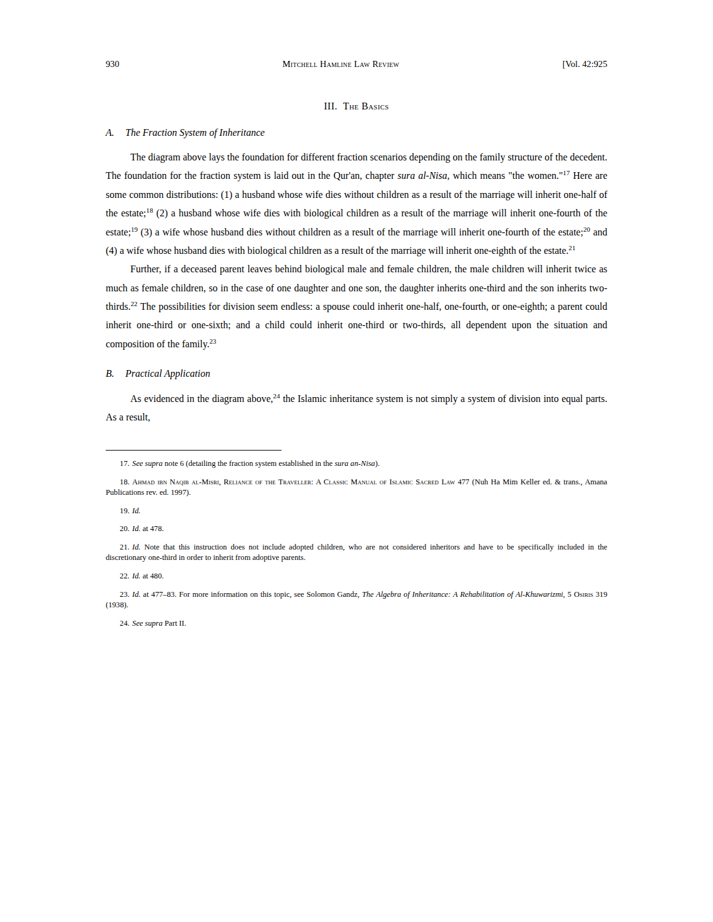930 Mitchell Hamline Law Review [Vol. 42:925
III. The Basics
A. The Fraction System of Inheritance
The diagram above lays the foundation for different fraction scenarios depending on the family structure of the decedent. The foundation for the fraction system is laid out in the Qur'an, chapter sura al-Nisa, which means "the women."17 Here are some common distributions: (1) a husband whose wife dies without children as a result of the marriage will inherit one-half of the estate;18 (2) a husband whose wife dies with biological children as a result of the marriage will inherit one-fourth of the estate;19 (3) a wife whose husband dies without children as a result of the marriage will inherit one-fourth of the estate;20 and (4) a wife whose husband dies with biological children as a result of the marriage will inherit one-eighth of the estate.21
Further, if a deceased parent leaves behind biological male and female children, the male children will inherit twice as much as female children, so in the case of one daughter and one son, the daughter inherits one-third and the son inherits two-thirds.22 The possibilities for division seem endless: a spouse could inherit one-half, one-fourth, or one-eighth; a parent could inherit one-third or one-sixth; and a child could inherit one-third or two-thirds, all dependent upon the situation and composition of the family.23
B. Practical Application
As evidenced in the diagram above,24 the Islamic inheritance system is not simply a system of division into equal parts. As a result,
17. See supra note 6 (detailing the fraction system established in the sura an-Nisa).
18. Ahmad ibn Naqib al-Misri, Reliance of the Traveller: A Classic Manual of Islamic Sacred Law 477 (Nuh Ha Mim Keller ed. & trans., Amana Publications rev. ed. 1997).
19. Id.
20. Id. at 478.
21. Id. Note that this instruction does not include adopted children, who are not considered inheritors and have to be specifically included in the discretionary one-third in order to inherit from adoptive parents.
22. Id. at 480.
23. Id. at 477–83. For more information on this topic, see Solomon Gandz, The Algebra of Inheritance: A Rehabilitation of Al-Khuwarizmi, 5 Osiris 319 (1938).
24. See supra Part II.